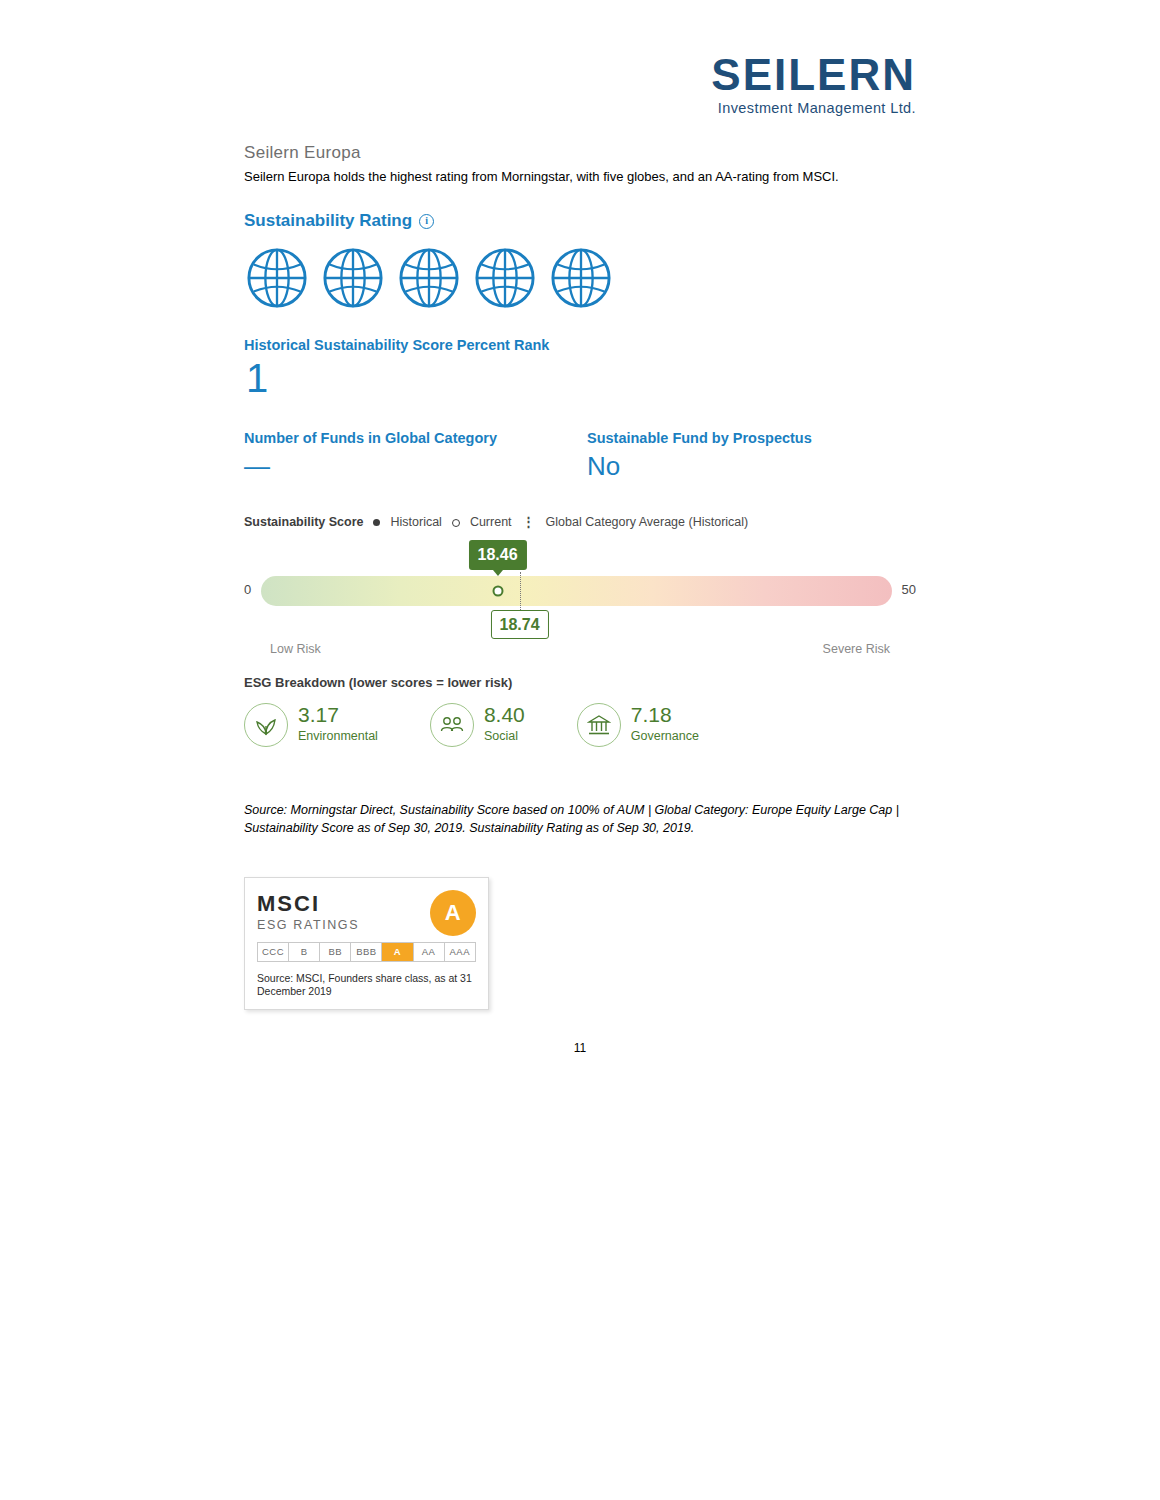SEILERN
Investment Management Ltd.
Seilern Europa
Seilern Europa holds the highest rating from Morningstar, with five globes, and an AA-rating from MSCI.
Sustainability Rating i
Historical Sustainability Score Percent Rank
1
Number of Funds in Global Category
—
Sustainable Fund by Prospectus
No
Sustainability Score Historical Current ⋮Global Category Average (Historical)
0
18.46
18.74
50
Low Risk Severe Risk
ESG Breakdown (lower scores = lower risk)
3.17
Environmental
8.40
Social
7.18
Governance
Source: Morningstar Direct, Sustainability Score based on 100% of AUM | Global Category: Europe Equity Large Cap | Sustainability Score as of Sep 30, 2019. Sustainability Rating as of Sep 30, 2019.
MSCI
ESG RATINGS
A
CCC
B
BB
BBB
A
AA
AAA
Source: MSCI, Founders share class, as at 31 December 2019
11